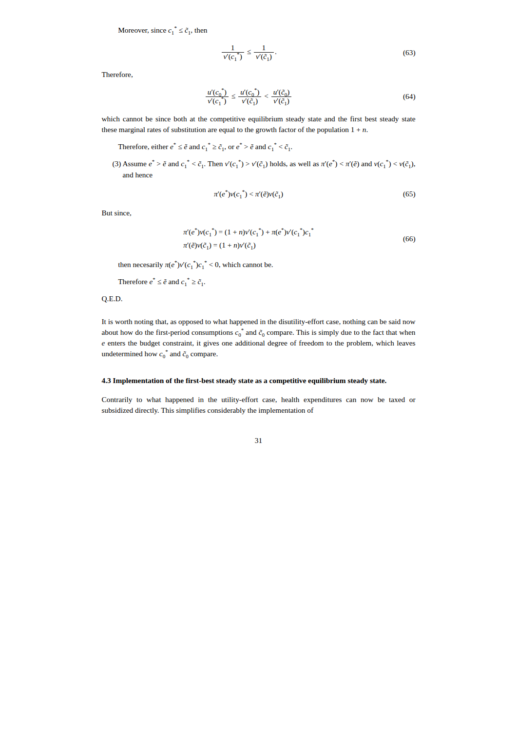Moreover, since c1* ≤ c̃1, then
1 v′(c1*) ≤ 1 v′(c̃1).
(63)
Therefore,
u′(c0*) v′(c1*) ≤ u′(c0*) v′(c̃1) < u′(c̃0) v′(c̃1)
(64)
which cannot be since both at the competitive equilibrium steady state and the first best steady state these marginal rates of substitution are equal to the growth factor of the population 1 + n.
Therefore, either e* ≤ ẽ and c1* ≥ c̃1, or e* > ẽ and c1* < c̃1.
(3)
Assume e* > ẽ and c1* < c̃1. Then v′(c1*) > v′(c̃1) holds, as well as π′(e*) < π′(ẽ) and v(c1*) < v(c̃1), and hence
π′(e*)v(c1*) < π′(ẽ)v(c̃1)
(65)
But since,
π′(e*)v(c1*) = (1 + n)v′(c1*) + π(e*)v′(c1*)c1*
π′(ẽ)v(c̃1) = (1 + n)v′(c̃1)
(66)
then necesarily π(e*)v′(c1*)c1* < 0, which cannot be.
Therefore e* ≤ ẽ and c1* ≥ c̃1.
Q.E.D.
It is worth noting that, as opposed to what happened in the disutility-effort case, nothing can be said now about how do the first-period consumptions c0* and c̃0 compare. This is simply due to the fact that when e enters the budget constraint, it gives one additional degree of freedom to the problem, which leaves undetermined how c0* and c̃0 compare.
4.3 Implementation of the first-best steady state as a competitive equilibrium steady state.
Contrarily to what happened in the utility-effort case, health expenditures can now be taxed or subsidized directly. This simplifies considerably the implementation of
31